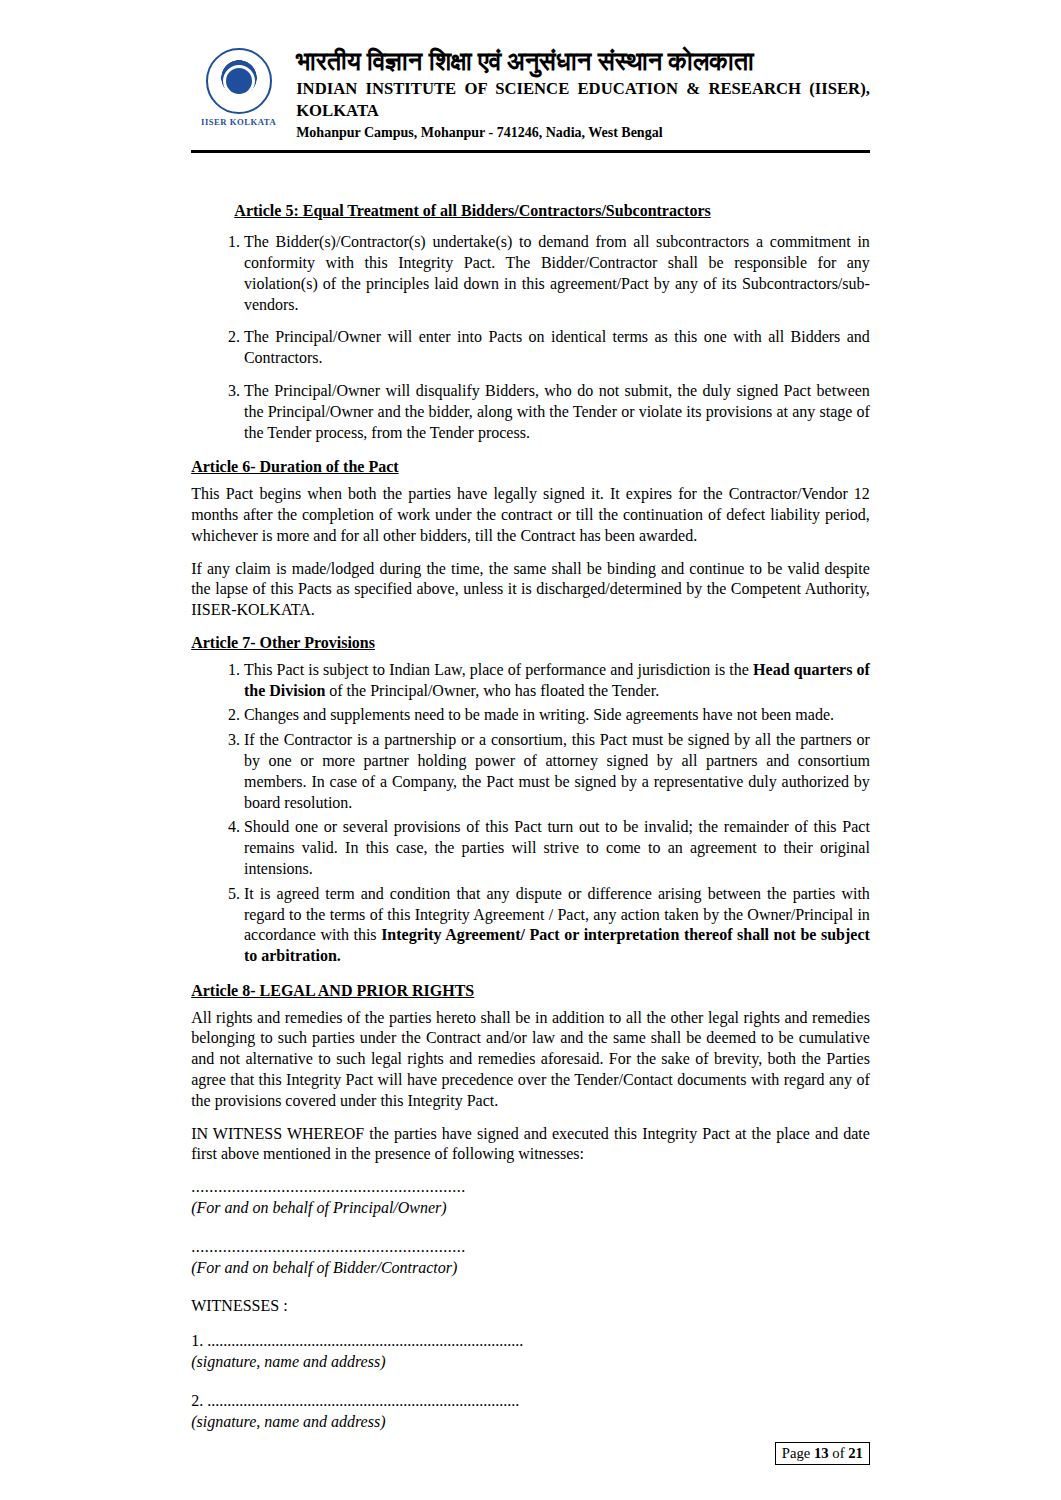IISER KOLKATA
भारतीय विज्ञान शिक्षा एवं अनुसंधान संस्थान कोलकाता
INDIAN INSTITUTE OF SCIENCE EDUCATION & RESEARCH (IISER), KOLKATA
Mohanpur Campus, Mohanpur - 741246, Nadia, West Bengal
Article 5: Equal Treatment of all Bidders/Contractors/Subcontractors
The Bidder(s)/Contractor(s) undertake(s) to demand from all subcontractors a commitment in conformity with this Integrity Pact. The Bidder/Contractor shall be responsible for any violation(s) of the principles laid down in this agreement/Pact by any of its Subcontractors/sub-vendors.
The Principal/Owner will enter into Pacts on identical terms as this one with all Bidders and Contractors.
The Principal/Owner will disqualify Bidders, who do not submit, the duly signed Pact between the Principal/Owner and the bidder, along with the Tender or violate its provisions at any stage of the Tender process, from the Tender process.
Article 6- Duration of the Pact
This Pact begins when both the parties have legally signed it. It expires for the Contractor/Vendor 12 months after the completion of work under the contract or till the continuation of defect liability period, whichever is more and for all other bidders, till the Contract has been awarded.
If any claim is made/lodged during the time, the same shall be binding and continue to be valid despite the lapse of this Pacts as specified above, unless it is discharged/determined by the Competent Authority, IISER-KOLKATA.
Article 7- Other Provisions
This Pact is subject to Indian Law, place of performance and jurisdiction is the Head quarters of the Division of the Principal/Owner, who has floated the Tender.
Changes and supplements need to be made in writing. Side agreements have not been made.
If the Contractor is a partnership or a consortium, this Pact must be signed by all the partners or by one or more partner holding power of attorney signed by all partners and consortium members. In case of a Company, the Pact must be signed by a representative duly authorized by board resolution.
Should one or several provisions of this Pact turn out to be invalid; the remainder of this Pact remains valid. In this case, the parties will strive to come to an agreement to their original intensions.
It is agreed term and condition that any dispute or difference arising between the parties with regard to the terms of this Integrity Agreement / Pact, any action taken by the Owner/Principal in accordance with this Integrity Agreement/ Pact or interpretation thereof shall not be subject to arbitration.
Article 8- LEGAL AND PRIOR RIGHTS
All rights and remedies of the parties hereto shall be in addition to all the other legal rights and remedies belonging to such parties under the Contract and/or law and the same shall be deemed to be cumulative and not alternative to such legal rights and remedies aforesaid. For the sake of brevity, both the Parties agree that this Integrity Pact will have precedence over the Tender/Contact documents with regard any of the provisions covered under this Integrity Pact.
IN WITNESS WHEREOF the parties have signed and executed this Integrity Pact at the place and date first above mentioned in the presence of following witnesses:
.............................................................
(For and on behalf of Principal/Owner)
.............................................................
(For and on behalf of Bidder/Contractor)
WITNESSES :
1. ...............................................................................
(signature, name and address)
2. ..............................................................................
(signature, name and address)
Page 13 of 21